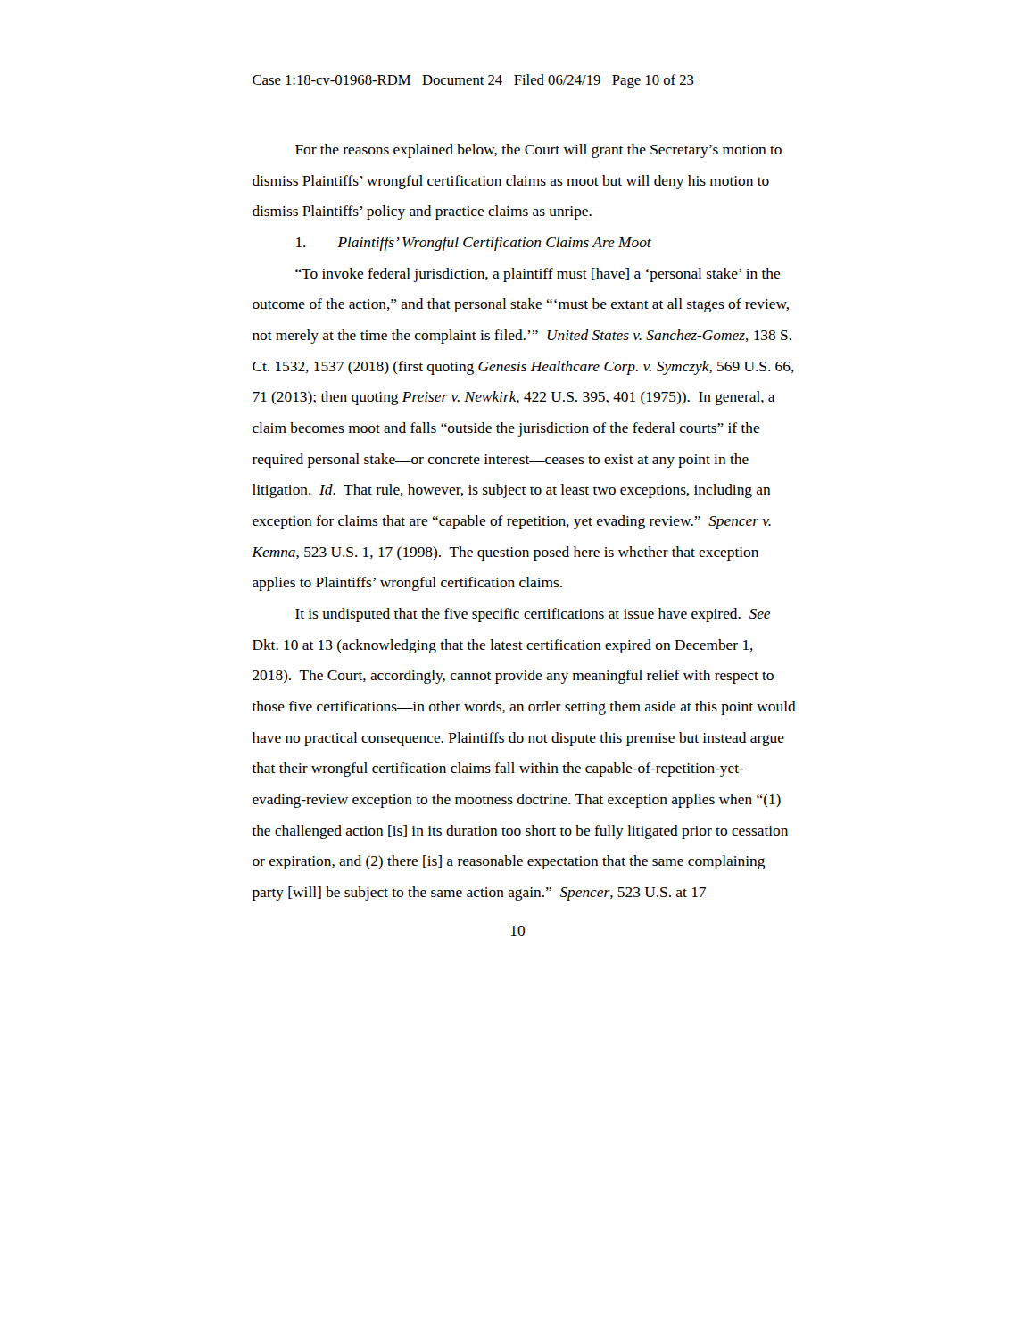Case 1:18-cv-01968-RDM Document 24 Filed 06/24/19 Page 10 of 23
For the reasons explained below, the Court will grant the Secretary’s motion to dismiss Plaintiffs’ wrongful certification claims as moot but will deny his motion to dismiss Plaintiffs’ policy and practice claims as unripe.
1. Plaintiffs’ Wrongful Certification Claims Are Moot
“To invoke federal jurisdiction, a plaintiff must [have] a ‘personal stake’ in the outcome of the action,” and that personal stake “‘must be extant at all stages of review, not merely at the time the complaint is filed.’” United States v. Sanchez-Gomez, 138 S. Ct. 1532, 1537 (2018) (first quoting Genesis Healthcare Corp. v. Symczyk, 569 U.S. 66, 71 (2013); then quoting Preiser v. Newkirk, 422 U.S. 395, 401 (1975)). In general, a claim becomes moot and falls “outside the jurisdiction of the federal courts” if the required personal stake—or concrete interest—ceases to exist at any point in the litigation. Id. That rule, however, is subject to at least two exceptions, including an exception for claims that are “capable of repetition, yet evading review.” Spencer v. Kemna, 523 U.S. 1, 17 (1998). The question posed here is whether that exception applies to Plaintiffs’ wrongful certification claims.
It is undisputed that the five specific certifications at issue have expired. See Dkt. 10 at 13 (acknowledging that the latest certification expired on December 1, 2018). The Court, accordingly, cannot provide any meaningful relief with respect to those five certifications—in other words, an order setting them aside at this point would have no practical consequence. Plaintiffs do not dispute this premise but instead argue that their wrongful certification claims fall within the capable-of-repetition-yet-evading-review exception to the mootness doctrine. That exception applies when “(1) the challenged action [is] in its duration too short to be fully litigated prior to cessation or expiration, and (2) there [is] a reasonable expectation that the same complaining party [will] be subject to the same action again.” Spencer, 523 U.S. at 17
10